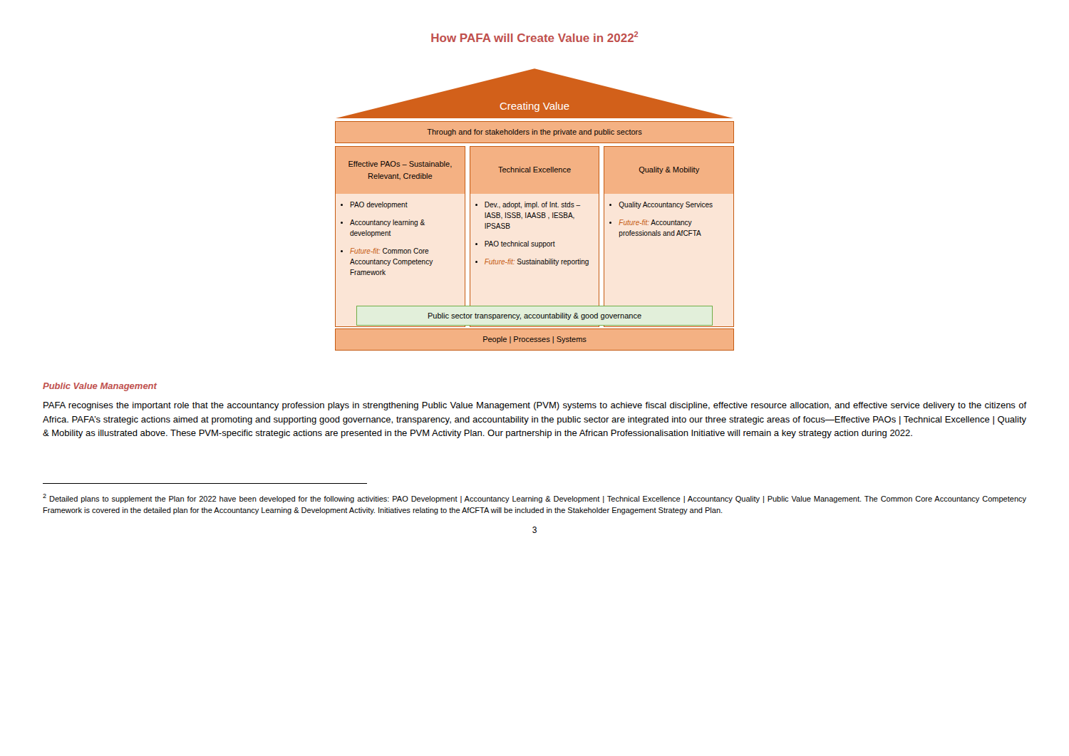How PAFA will Create Value in 20222
Creating Value
Through and for stakeholders in the private and public sectors
Effective PAOs – Sustainable, Relevant, Credible
PAO development
Accountancy learning & development
Future-fit: Common Core Accountancy Competency Framework
Technical Excellence
Dev., adopt, impl. of Int. stds – IASB, ISSB, IAASB , IESBA, IPSASB
PAO technical support
Future-fit: Sustainability reporting
Quality & Mobility
Quality Accountancy Services
Future-fit: Accountancy professionals and AfCFTA
Public sector transparency, accountability & good governance
People | Processes | Systems
Public Value Management
PAFA recognises the important role that the accountancy profession plays in strengthening Public Value Management (PVM) systems to achieve fiscal discipline, effective resource allocation, and effective service delivery to the citizens of Africa. PAFA’s strategic actions aimed at promoting and supporting good governance, transparency, and accountability in the public sector are integrated into our three strategic areas of focus—Effective PAOs | Technical Excellence | Quality & Mobility as illustrated above. These PVM-specific strategic actions are presented in the PVM Activity Plan. Our partnership in the African Professionalisation Initiative will remain a key strategy action during 2022.
2 Detailed plans to supplement the Plan for 2022 have been developed for the following activities: PAO Development | Accountancy Learning & Development | Technical Excellence | Accountancy Quality | Public Value Management. The Common Core Accountancy Competency Framework is covered in the detailed plan for the Accountancy Learning & Development Activity. Initiatives relating to the AfCFTA will be included in the Stakeholder Engagement Strategy and Plan.
3